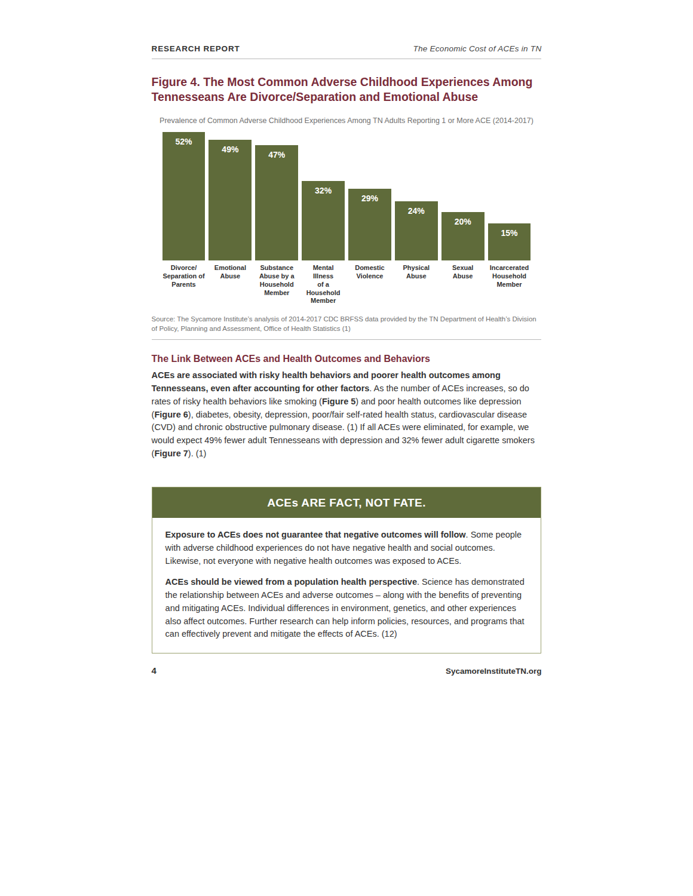RESEARCH REPORT
The Economic Cost of ACEs in TN
Figure 4. The Most Common Adverse Childhood Experiences Among Tennesseans Are Divorce/Separation and Emotional Abuse
Prevalence of Common Adverse Childhood Experiences Among TN Adults Reporting 1 or More ACE (2014-2017)
52%
49%
47%
32%
29%
24%
20%
15%
Divorce/
Separation of
Parents
Emotional
Abuse
Substance
Abuse by a
Household
Member
Mental
Illness
of a
Household
Member
Domestic
Violence
Physical
Abuse
Sexual
Abuse
Incarcerated
Household
Member
Source: The Sycamore Institute’s analysis of 2014-2017 CDC BRFSS data provided by the TN Department of Health’s Division of Policy, Planning and Assessment, Office of Health Statistics (1)
The Link Between ACEs and Health Outcomes and Behaviors
ACEs are associated with risky health behaviors and poorer health outcomes among Tennesseans, even after accounting for other factors. As the number of ACEs increases, so do rates of risky health behaviors like smoking (Figure 5) and poor health outcomes like depression (Figure 6), diabetes, obesity, depression, poor/fair self-rated health status, cardiovascular disease (CVD) and chronic obstructive pulmonary disease. (1) If all ACEs were eliminated, for example, we would expect 49% fewer adult Tennesseans with depression and 32% fewer adult cigarette smokers (Figure 7). (1)
ACEs ARE FACT, NOT FATE.
Exposure to ACEs does not guarantee that negative outcomes will follow. Some people with adverse childhood experiences do not have negative health and social outcomes. Likewise, not everyone with negative health outcomes was exposed to ACEs.
ACEs should be viewed from a population health perspective. Science has demonstrated the relationship between ACEs and adverse outcomes – along with the benefits of preventing and mitigating ACEs. Individual differences in environment, genetics, and other experiences also affect outcomes. Further research can help inform policies, resources, and programs that can effectively prevent and mitigate the effects of ACEs. (12)
4
SycamoreInstituteTN.org